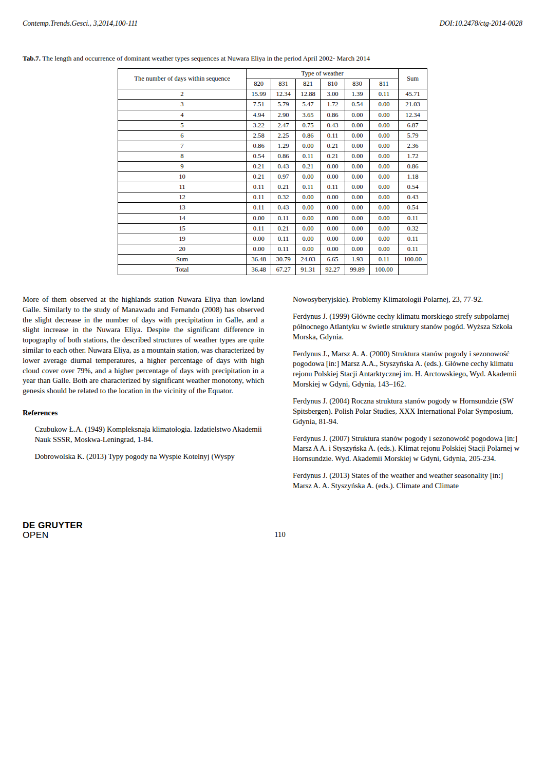Contemp.Trends.Gesci., 3,2014,100-111
DOI:10.2478/ctg-2014-0028
Tab.7. The length and occurrence of dominant weather types sequences at Nuwara Eliya in the period April 2002- March 2014
| The number of days within sequence | Type of weather | Sum |
| --- | --- | --- |
| 820 | 831 | 821 | 810 | 830 | 811 |
| 2 | 15.99 | 12.34 | 12.88 | 3.00 | 1.39 | 0.11 | 45.71 |
| 3 | 7.51 | 5.79 | 5.47 | 1.72 | 0.54 | 0.00 | 21.03 |
| 4 | 4.94 | 2.90 | 3.65 | 0.86 | 0.00 | 0.00 | 12.34 |
| 5 | 3.22 | 2.47 | 0.75 | 0.43 | 0.00 | 0.00 | 6.87 |
| 6 | 2.58 | 2.25 | 0.86 | 0.11 | 0.00 | 0.00 | 5.79 |
| 7 | 0.86 | 1.29 | 0.00 | 0.21 | 0.00 | 0.00 | 2.36 |
| 8 | 0.54 | 0.86 | 0.11 | 0.21 | 0.00 | 0.00 | 1.72 |
| 9 | 0.21 | 0.43 | 0.21 | 0.00 | 0.00 | 0.00 | 0.86 |
| 10 | 0.21 | 0.97 | 0.00 | 0.00 | 0.00 | 0.00 | 1.18 |
| 11 | 0.11 | 0.21 | 0.11 | 0.11 | 0.00 | 0.00 | 0.54 |
| 12 | 0.11 | 0.32 | 0.00 | 0.00 | 0.00 | 0.00 | 0.43 |
| 13 | 0.11 | 0.43 | 0.00 | 0.00 | 0.00 | 0.00 | 0.54 |
| 14 | 0.00 | 0.11 | 0.00 | 0.00 | 0.00 | 0.00 | 0.11 |
| 15 | 0.11 | 0.21 | 0.00 | 0.00 | 0.00 | 0.00 | 0.32 |
| 19 | 0.00 | 0.11 | 0.00 | 0.00 | 0.00 | 0.00 | 0.11 |
| 20 | 0.00 | 0.11 | 0.00 | 0.00 | 0.00 | 0.00 | 0.11 |
| Sum | 36.48 | 30.79 | 24.03 | 6.65 | 1.93 | 0.11 | 100.00 |
| Total | 36.48 | 67.27 | 91.31 | 92.27 | 99.89 | 100.00 | |
More of them observed at the highlands station Nuwara Eliya than lowland Galle. Similarly to the study of Manawadu and Fernando (2008) has observed the slight decrease in the number of days with precipitation in Galle, and a slight increase in the Nuwara Eliya. Despite the significant difference in topography of both stations, the described structures of weather types are quite similar to each other. Nuwara Eliya, as a mountain station, was characterized by lower average diurnal temperatures, a higher percentage of days with high cloud cover over 79%, and a higher percentage of days with precipitation in a year than Galle. Both are characterized by significant weather monotony, which genesis should be related to the location in the vicinity of the Equator.
References
Czubukow Ł.A. (1949) Kompleksnaja klimatołogia. Izdatielstwo Akademii Nauk SSSR, Moskwa-Leningrad, 1-84.
Dobrowolska K. (2013) Typy pogody na Wyspie Kotelnyj (Wyspy
Nowosyberyjskie). Problemy Klimatologii Polarnej, 23, 77-92.
Ferdynus J. (1999) Główne cechy klimatu morskiego strefy subpolarnej północnego Atlantyku w świetle struktury stanów pogód. Wyższa Szkoła Morska, Gdynia.
Ferdynus J., Marsz A. A. (2000) Struktura stanów pogody i sezonowość pogodowa [in:] Marsz A.A., Styszyńska A. (eds.). Główne cechy klimatu rejonu Polskiej Stacji Antarktycznej im. H. Arctowskiego, Wyd. Akademii Morskiej w Gdyni, Gdynia, 143–162.
Ferdynus J. (2004) Roczna struktura stanów pogody w Hornsundzie (SW Spitsbergen). Polish Polar Studies, XXX International Polar Symposium, Gdynia, 81-94.
Ferdynus J. (2007) Struktura stanów pogody i sezonowość pogodowa [in:] Marsz A A. i Styszyńska A. (eds.). Klimat rejonu Polskiej Stacji Polarnej w Hornsundzie. Wyd. Akademii Morskiej w Gdyni, Gdynia, 205-234.
Ferdynus J. (2013) States of the weather and weather seasonality [in:] Marsz A. A. Styszyńska A. (eds.). Climate and Climate
DE GRUYTER
OPEN
110